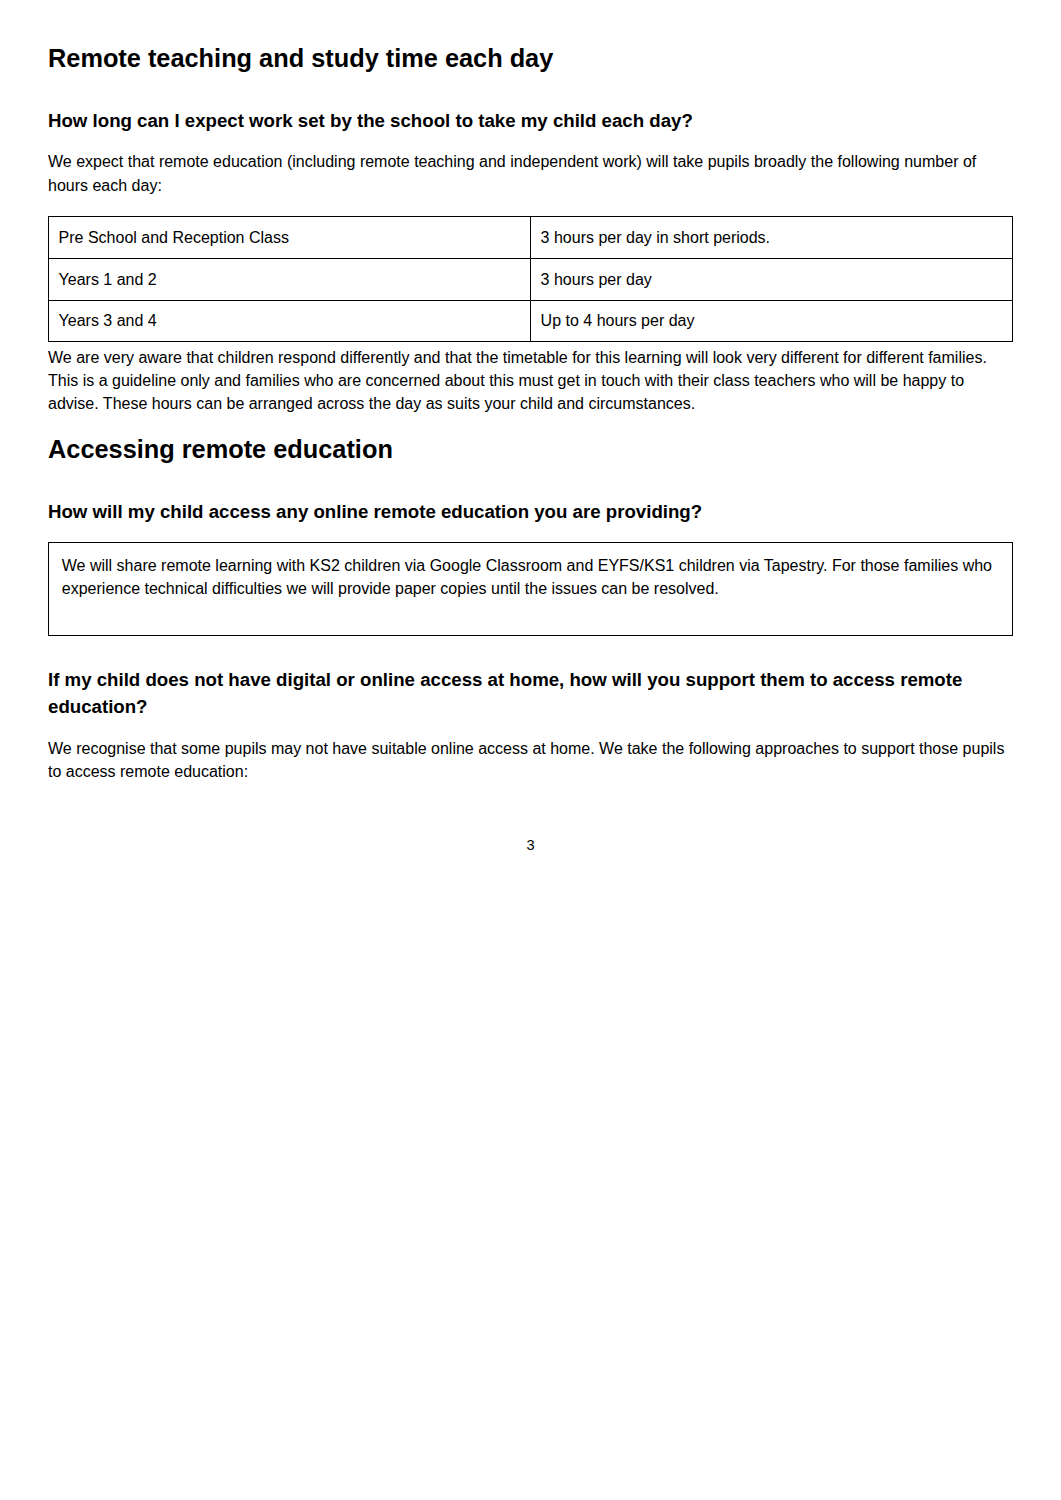Remote teaching and study time each day
How long can I expect work set by the school to take my child each day?
We expect that remote education (including remote teaching and independent work) will take pupils broadly the following number of hours each day:
| Pre School and Reception Class | 3 hours per day in short periods. |
| Years 1 and 2 | 3 hours per day |
| Years 3 and 4 | Up to 4 hours per day |
We are very aware that children respond differently and that the timetable for this learning will look very different for different families. This is a guideline only and families who are concerned about this must get in touch with their class teachers who will be happy to advise. These hours can be arranged across the day as suits your child and circumstances.
Accessing remote education
How will my child access any online remote education you are providing?
We will share remote learning with KS2 children via Google Classroom and EYFS/KS1 children via Tapestry. For those families who experience technical difficulties we will provide paper copies until the issues can be resolved.
If my child does not have digital or online access at home, how will you support them to access remote education?
We recognise that some pupils may not have suitable online access at home. We take the following approaches to support those pupils to access remote education:
3